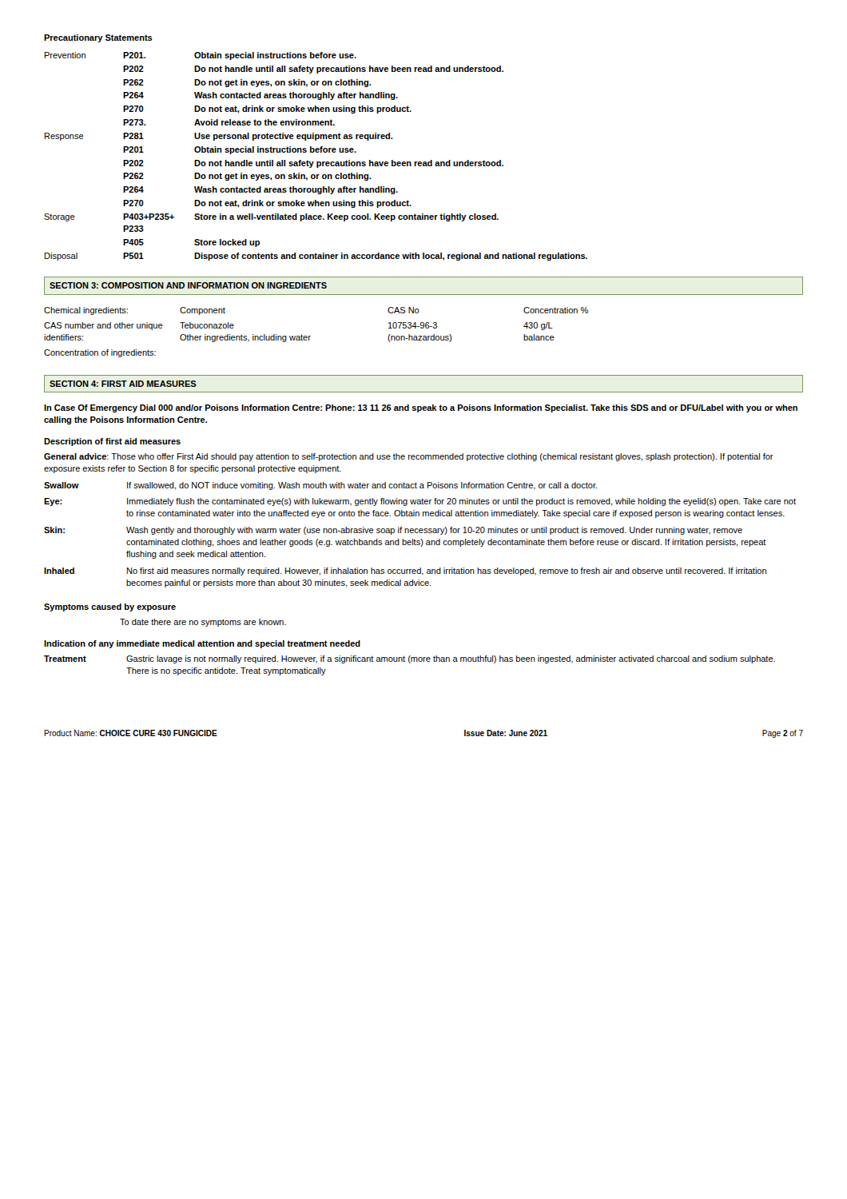Precautionary Statements
| Prevention | P201. | Obtain special instructions before use. |
| | P202 | Do not handle until all safety precautions have been read and understood. |
| | P262 | Do not get in eyes, on skin, or on clothing. |
| | P264 | Wash contacted areas thoroughly after handling. |
| | P270 | Do not eat, drink or smoke when using this product. |
| | P273. | Avoid release to the environment. |
| Response | P281 | Use personal protective equipment as required. |
| | P201 | Obtain special instructions before use. |
| | P202 | Do not handle until all safety precautions have been read and understood. |
| | P262 | Do not get in eyes, on skin, or on clothing. |
| | P264 | Wash contacted areas thoroughly after handling. |
| | P270 | Do not eat, drink or smoke when using this product. |
| Storage | P403+P235+ P233 | Store in a well-ventilated place. Keep cool. Keep container tightly closed. |
| | P405 | Store locked up |
| Disposal | P501 | Dispose of contents and container in accordance with local, regional and national regulations. |
SECTION 3: COMPOSITION AND INFORMATION ON INGREDIENTS
| Chemical ingredients: | Component | CAS No | Concentration % |
| CAS number and other unique identifiers: | Tebuconazole Other ingredients, including water | 107534-96-3 (non-hazardous) | 430 g/L balance |
| Concentration of ingredients: | | | |
SECTION 4: FIRST AID MEASURES
In Case Of Emergency Dial 000 and/or Poisons Information Centre: Phone: 13 11 26 and speak to a Poisons Information Specialist. Take this SDS and or DFU/Label with you or when calling the Poisons Information Centre.
Description of first aid measures
General advice: Those who offer First Aid should pay attention to self-protection and use the recommended protective clothing (chemical resistant gloves, splash protection). If potential for exposure exists refer to Section 8 for specific personal protective equipment.
| Swallow | If swallowed, do NOT induce vomiting. Wash mouth with water and contact a Poisons Information Centre, or call a doctor. |
| Eye: | Immediately flush the contaminated eye(s) with lukewarm, gently flowing water for 20 minutes or until the product is removed, while holding the eyelid(s) open. Take care not to rinse contaminated water into the unaffected eye or onto the face. Obtain medical attention immediately. Take special care if exposed person is wearing contact lenses. |
| Skin: | Wash gently and thoroughly with warm water (use non-abrasive soap if necessary) for 10-20 minutes or until product is removed. Under running water, remove contaminated clothing, shoes and leather goods (e.g. watchbands and belts) and completely decontaminate them before reuse or discard. If irritation persists, repeat flushing and seek medical attention. |
| Inhaled | No first aid measures normally required. However, if inhalation has occurred, and irritation has developed, remove to fresh air and observe until recovered. If irritation becomes painful or persists more than about 30 minutes, seek medical advice. |
Symptoms caused by exposure
To date there are no symptoms are known.
Indication of any immediate medical attention and special treatment needed
| Treatment | Gastric lavage is not normally required. However, if a significant amount (more than a mouthful) has been ingested, administer activated charcoal and sodium sulphate. There is no specific antidote. Treat symptomatically |
Product Name: CHOICE CURE 430 FUNGICIDE
Issue Date: June 2021
Page 2 of 7